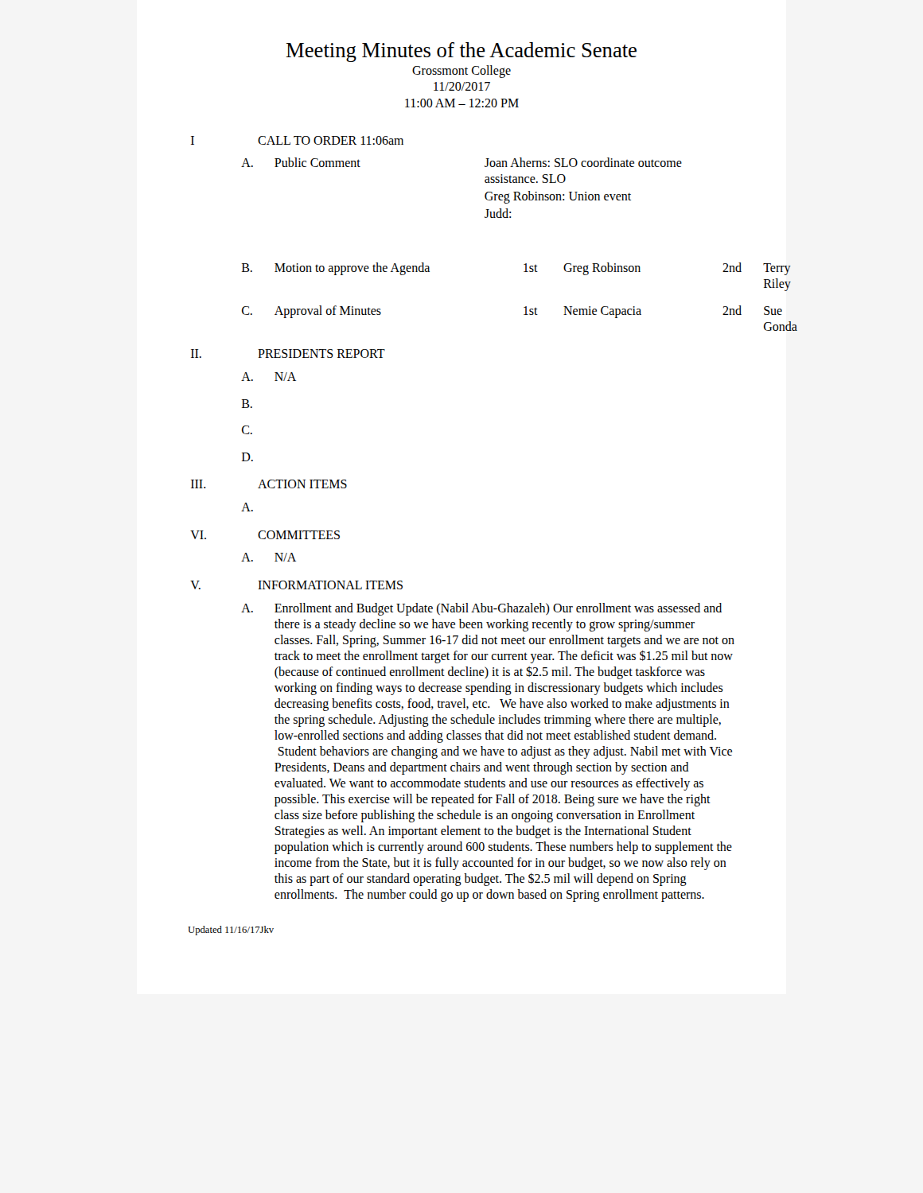Meeting Minutes of the Academic Senate Grossmont College 11/20/2017 11:00 AM – 12:20 PM
I
CALL TO ORDER 11:06am
A. Public Comment
Joan Aherns: SLO coordinate outcome assistance. SLO
Greg Robinson: Union event
Judd:
B. Motion to approve the Agenda 1st Greg Robinson 2nd Terry Riley
C. Approval of Minutes 1st Nemie Capacia 2nd Sue Gonda
II.
PRESIDENTS REPORT
A. N/A
B.
C.
D.
III.
ACTION ITEMS
A.
VI.
COMMITTEES
A. N/A
V.
INFORMATIONAL ITEMS
A.
Enrollment and Budget Update (Nabil Abu-Ghazaleh) Our enrollment was assessed and there is a steady decline so we have been working recently to grow spring/summer classes. Fall, Spring, Summer 16-17 did not meet our enrollment targets and we are not on track to meet the enrollment target for our current year. The deficit was $1.25 mil but now (because of continued enrollment decline) it is at $2.5 mil. The budget taskforce was working on finding ways to decrease spending in discressionary budgets which includes decreasing benefits costs, food, travel, etc. We have also worked to make adjustments in the spring schedule. Adjusting the schedule includes trimming where there are multiple, low-enrolled sections and adding classes that did not meet established student demand. Student behaviors are changing and we have to adjust as they adjust. Nabil met with Vice Presidents, Deans and department chairs and went through section by section and evaluated. We want to accommodate students and use our resources as effectively as possible. This exercise will be repeated for Fall of 2018. Being sure we have the right class size before publishing the schedule is an ongoing conversation in Enrollment Strategies as well. An important element to the budget is the International Student population which is currently around 600 students. These numbers help to supplement the income from the State, but it is fully accounted for in our budget, so we now also rely on this as part of our standard operating budget. The $2.5 mil will depend on Spring enrollments. The number could go up or down based on Spring enrollment patterns.
Updated 11/16/17Jkv